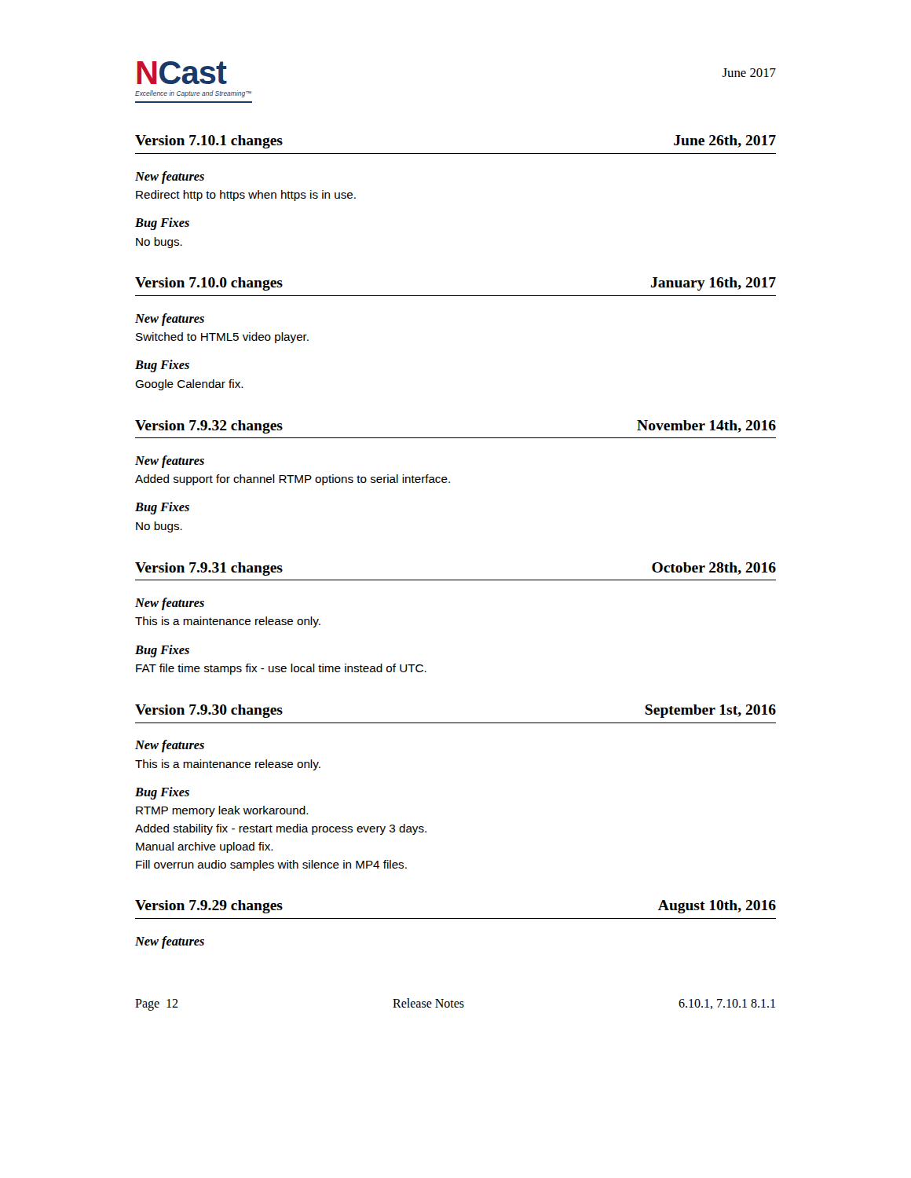NCast
Excellence in Capture and Streaming™
June 2017
Version 7.10.1 changes June 26th, 2017
New features
Redirect http to https when https is in use.
Bug Fixes
No bugs.
Version 7.10.0 changes January 16th, 2017
New features
Switched to HTML5 video player.
Bug Fixes
Google Calendar fix.
Version 7.9.32 changes November 14th, 2016
New features
Added support for channel RTMP options to serial interface.
Bug Fixes
No bugs.
Version 7.9.31 changes October 28th, 2016
New features
This is a maintenance release only.
Bug Fixes
FAT file time stamps fix - use local time instead of UTC.
Version 7.9.30 changes September 1st, 2016
New features
This is a maintenance release only.
Bug Fixes
RTMP memory leak workaround.
Added stability fix - restart media process every 3 days.
Manual archive upload fix.
Fill overrun audio samples with silence in MP4 files.
Version 7.9.29 changes August 10th, 2016
New features
Page 12
Release Notes
6.10.1, 7.10.1 8.1.1